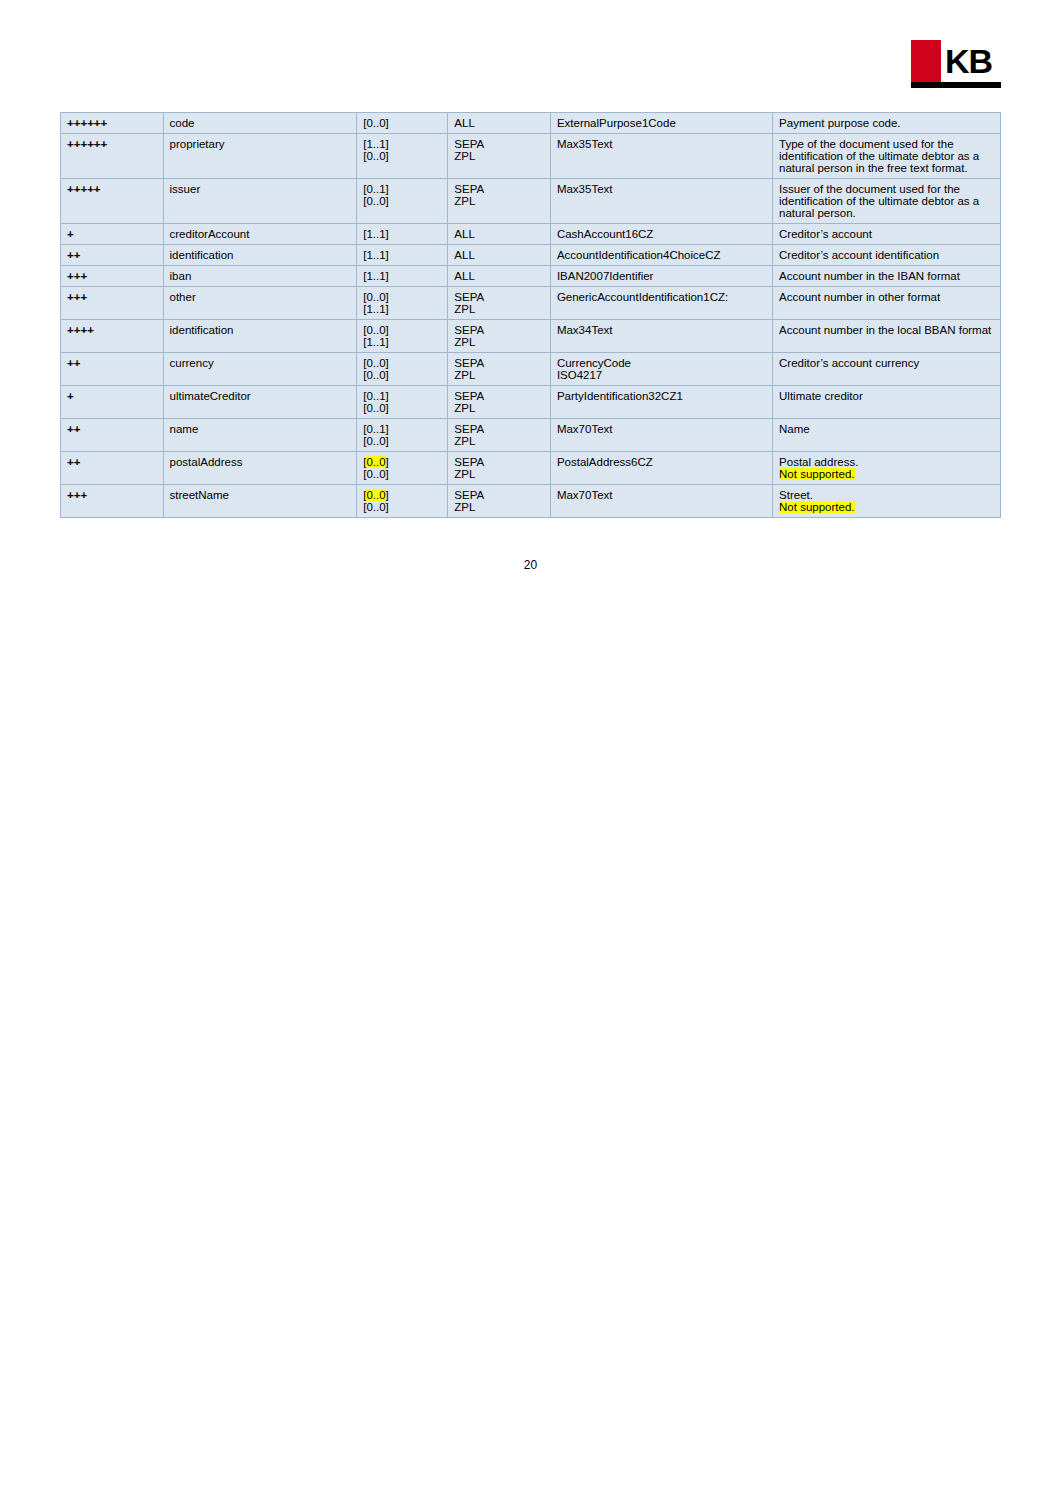KB
| ++++++ | code | [0..0] | ALL | ExternalPurpose1Code | Payment purpose code. |
| ++++++ | proprietary | [1..1] [0..0] | SEPA ZPL | Max35Text | Type of the document used for the identification of the ultimate debtor as a natural person in the free text format. |
| +++++ | issuer | [0..1] [0..0] | SEPA ZPL | Max35Text | Issuer of the document used for the identification of the ultimate debtor as a natural person. |
| + | creditorAccount | [1..1] | ALL | CashAccount16CZ | Creditor’s account |
| ++ | identification | [1..1] | ALL | AccountIdentification4ChoiceCZ | Creditor’s account identification |
| +++ | iban | [1..1] | ALL | IBAN2007Identifier | Account number in the IBAN format |
| +++ | other | [0..0] [1..1] | SEPA ZPL | GenericAccountIdentification1CZ: | Account number in other format |
| ++++ | identification | [0..0] [1..1] | SEPA ZPL | Max34Text | Account number in the local BBAN format |
| ++ | currency | [0..0] [0..0] | SEPA ZPL | CurrencyCode ISO4217 | Creditor’s account currency |
| + | ultimateCreditor | [0..1] [0..0] | SEPA ZPL | PartyIdentification32CZ1 | Ultimate creditor |
| ++ | name | [0..1] [0..0] | SEPA ZPL | Max70Text | Name |
| ++ | postalAddress | [ 0..0 ] [0..0] | SEPA ZPL | PostalAddress6CZ | Postal address. Not supported. |
| +++ | streetName | [ 0..0 ] [0..0] | SEPA ZPL | Max70Text | Street. Not supported. |
20